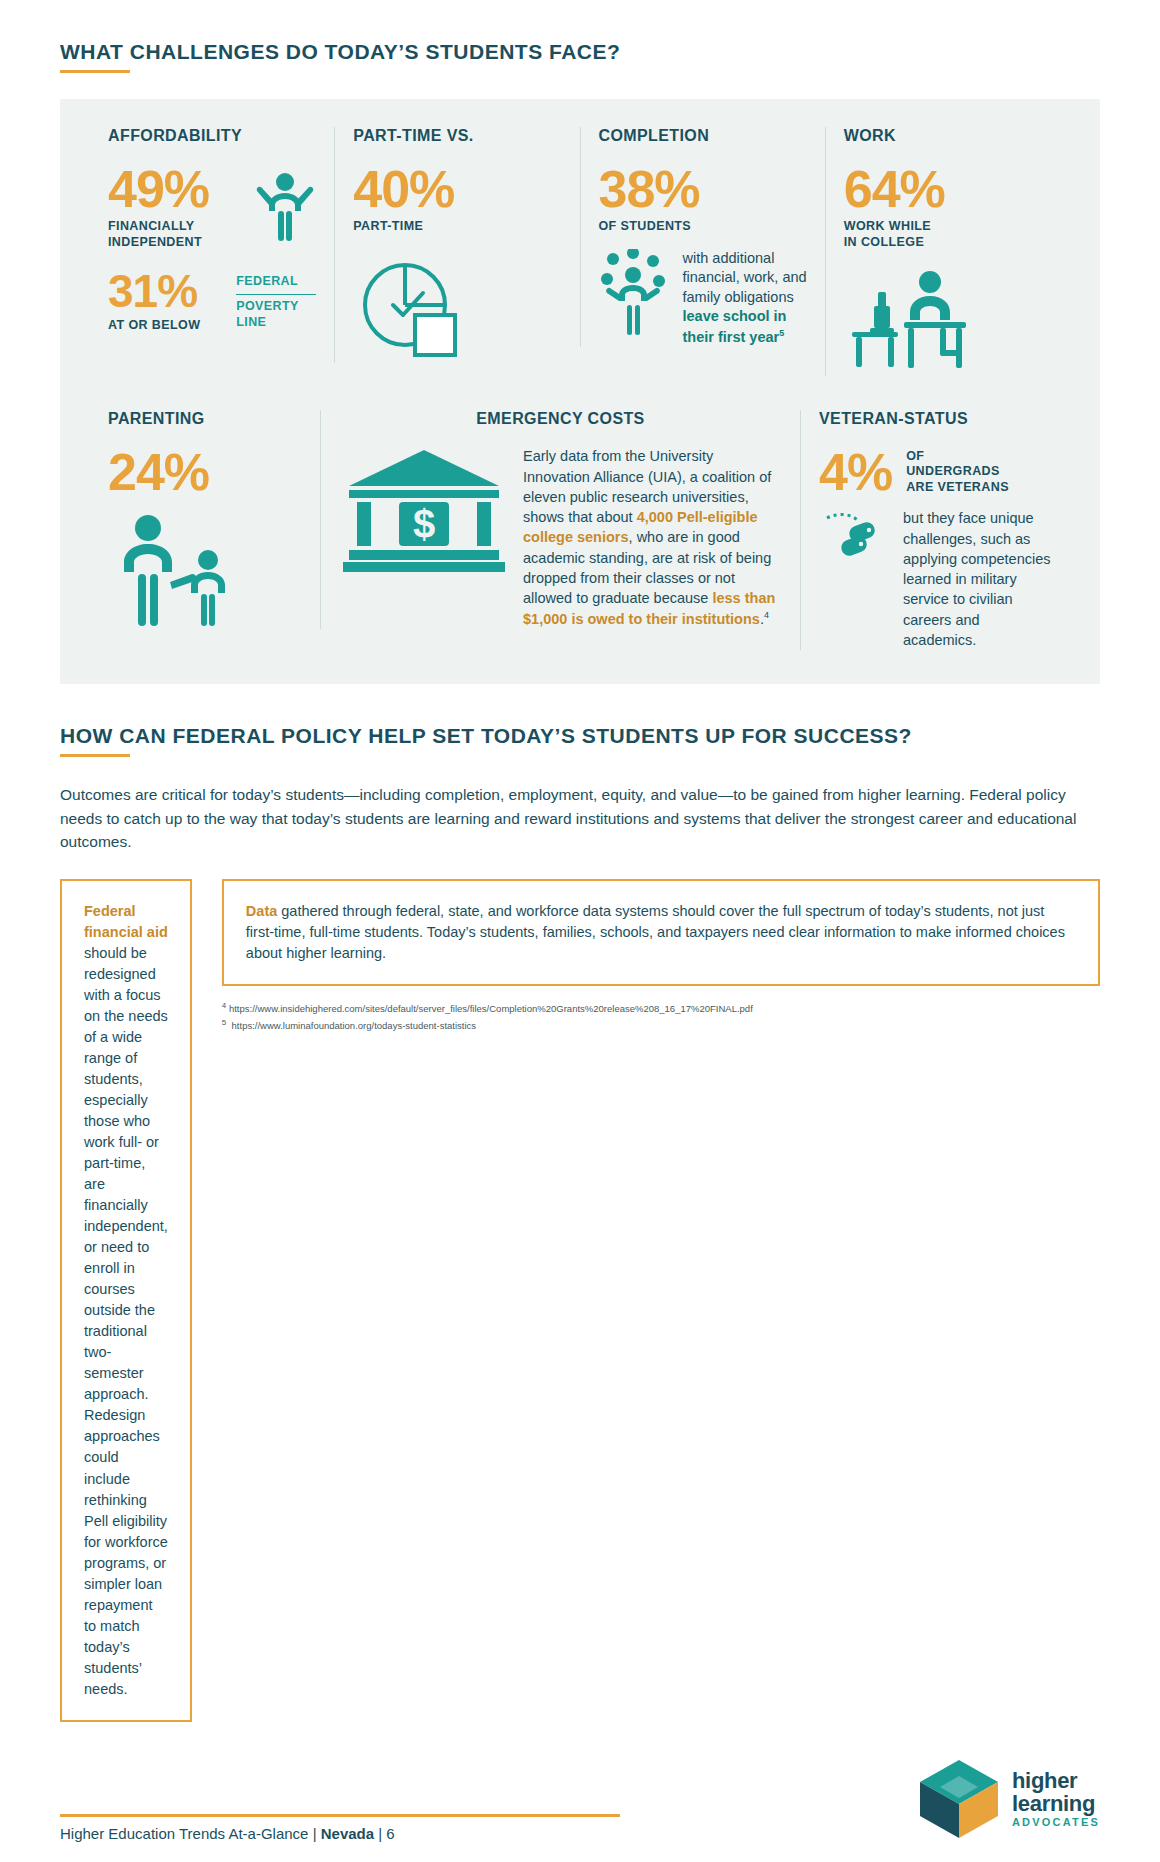What challenges do today’s students face?
Affordability
49%
Financially
Independent
31%
At or below
Federal
Poverty
Line
Part-time vs.
40%
Part-time
Completion
38%
Of students
with additional financial, work, and family obligations leave school in their first year5
Work
64%
Work while
in college
Parenting
24%
Emergency Costs
$
Early data from the University Innovation Alliance (UIA), a coalition of eleven public research universities, shows that about 4,000 Pell-eligible college seniors, who are in good academic standing, are at risk of being dropped from their classes or not allowed to graduate because less than $1,000 is owed to their institutions.4
Veteran-status
4%
Of
undergrads
are veterans
but they face unique challenges, such as applying competencies learned in military service to civilian careers and academics.
How can federal policy help set today’s students up for success?
Outcomes are critical for today’s students—including completion, employment, equity, and value—to be gained from higher learning. Federal policy needs to catch up to the way that today’s students are learning and reward institutions and systems that deliver the strongest career and educational outcomes.
Federal financial aid should be redesigned with a focus on the needs of a wide range of students, especially those who work full- or part-time, are financially independent, or need to enroll in courses outside the traditional two-semester approach. Redesign approaches could include rethinking Pell eligibility for workforce programs, or simpler loan repayment to match today’s students’ needs.
Data gathered through federal, state, and workforce data systems should cover the full spectrum of today’s students, not just first-time, full-time students. Today’s students, families, schools, and taxpayers need clear information to make informed choices about higher learning.
4 https://www.insidehighered.com/sites/default/server_files/files/Completion%20Grants%20release%208_16_17%20FINAL.pdf
5 https://www.luminafoundation.org/todays-student-statistics
Higher Education Trends At-a-Glance | Nevada | 6
higher learning ADVOCATES